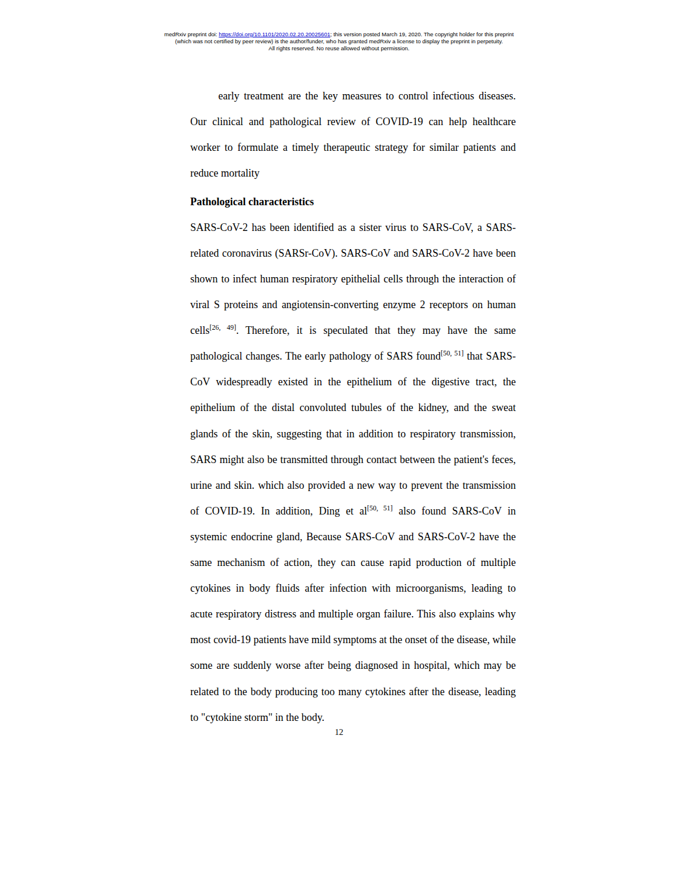medRxiv preprint doi: https://doi.org/10.1101/2020.02.20.20025601; this version posted March 19, 2020. The copyright holder for this preprint
(which was not certified by peer review) is the author/funder, who has granted medRxiv a license to display the preprint in perpetuity.
All rights reserved. No reuse allowed without permission.
early treatment are the key measures to control infectious diseases. Our clinical and pathological review of COVID-19 can help healthcare worker to formulate a timely therapeutic strategy for similar patients and reduce mortality
Pathological characteristics
SARS-CoV-2 has been identified as a sister virus to SARS-CoV, a SARS-related coronavirus (SARSr-CoV). SARS-CoV and SARS-CoV-2 have been shown to infect human respiratory epithelial cells through the interaction of viral S proteins and angiotensin-converting enzyme 2 receptors on human cells[26, 49]. Therefore, it is speculated that they may have the same pathological changes. The early pathology of SARS found[50, 51] that SARS-CoV widespreadly existed in the epithelium of the digestive tract, the epithelium of the distal convoluted tubules of the kidney, and the sweat glands of the skin, suggesting that in addition to respiratory transmission, SARS might also be transmitted through contact between the patient's feces, urine and skin. which also provided a new way to prevent the transmission of COVID-19. In addition, Ding et al[50, 51] also found SARS-CoV in systemic endocrine gland, Because SARS-CoV and SARS-CoV-2 have the same mechanism of action, they can cause rapid production of multiple cytokines in body fluids after infection with microorganisms, leading to acute respiratory distress and multiple organ failure. This also explains why most covid-19 patients have mild symptoms at the onset of the disease, while some are suddenly worse after being diagnosed in hospital, which may be related to the body producing too many cytokines after the disease, leading to "cytokine storm" in the body.
12